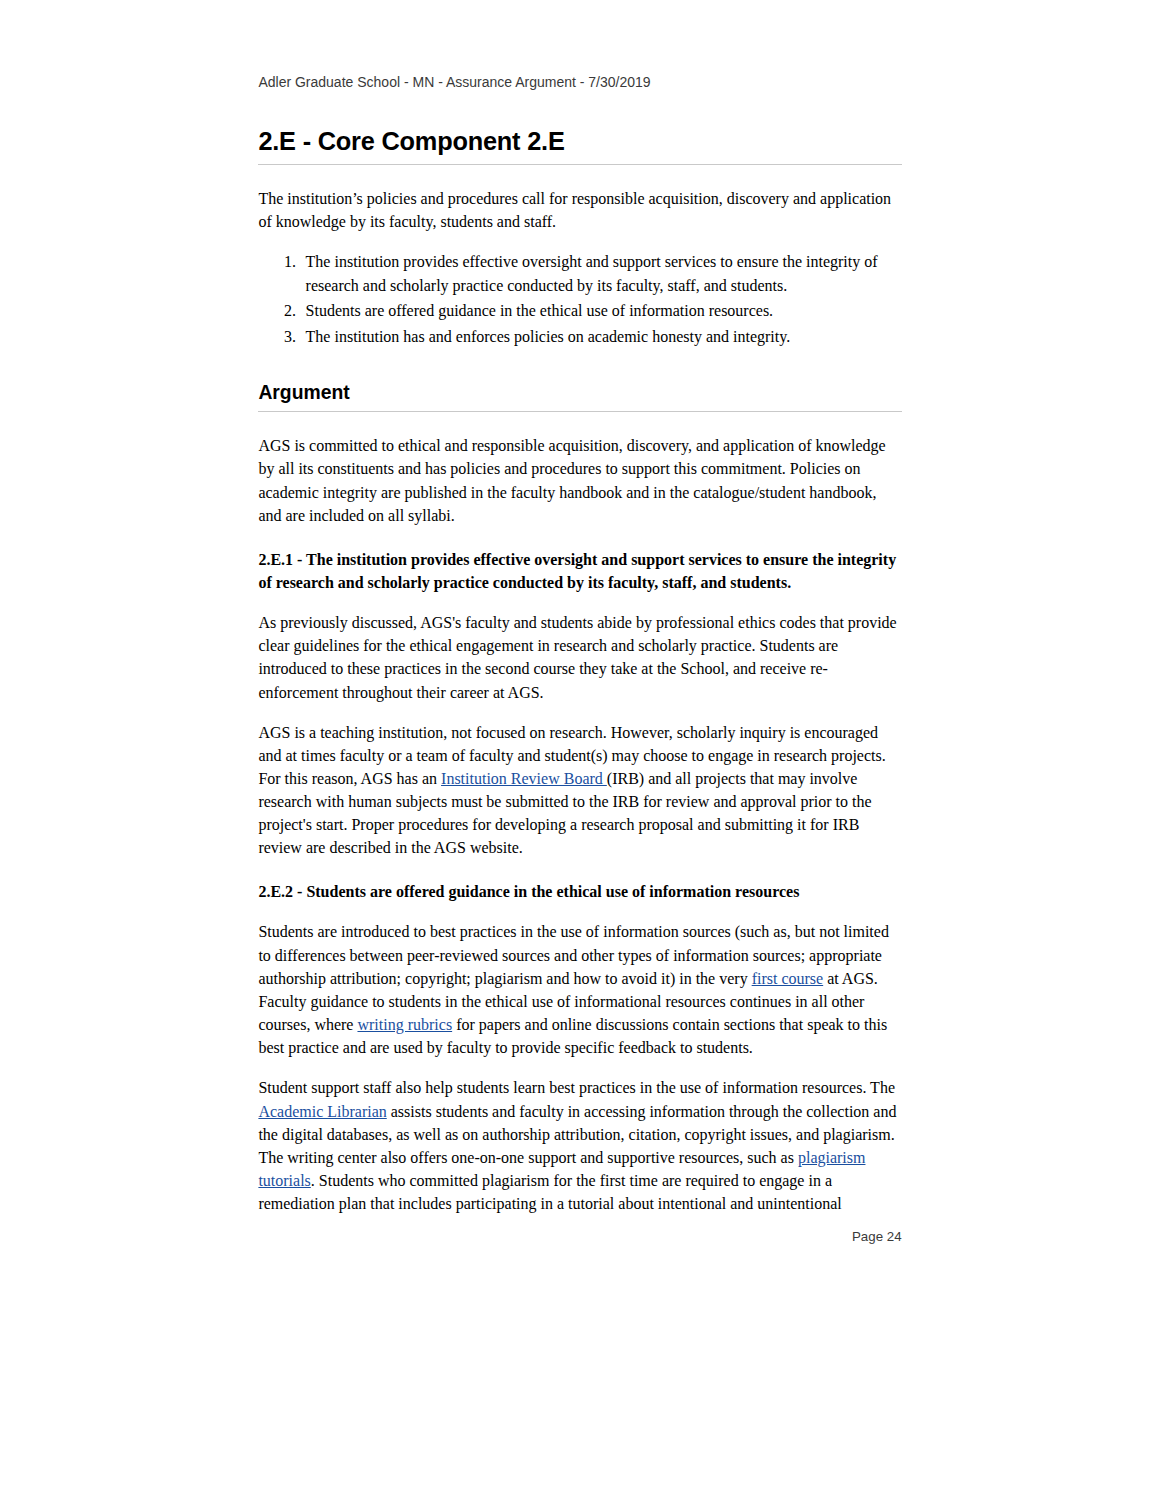Adler Graduate School - MN - Assurance Argument - 7/30/2019
2.E - Core Component 2.E
The institution’s policies and procedures call for responsible acquisition, discovery and application of knowledge by its faculty, students and staff.
The institution provides effective oversight and support services to ensure the integrity of research and scholarly practice conducted by its faculty, staff, and students.
Students are offered guidance in the ethical use of information resources.
The institution has and enforces policies on academic honesty and integrity.
Argument
AGS is committed to ethical and responsible acquisition, discovery, and application of knowledge by all its constituents and has policies and procedures to support this commitment. Policies on academic integrity are published in the faculty handbook and in the catalogue/student handbook, and are included on all syllabi.
2.E.1 - The institution provides effective oversight and support services to ensure the integrity of research and scholarly practice conducted by its faculty, staff, and students.
As previously discussed, AGS's faculty and students abide by professional ethics codes that provide clear guidelines for the ethical engagement in research and scholarly practice. Students are introduced to these practices in the second course they take at the School, and receive re-enforcement throughout their career at AGS.
AGS is a teaching institution, not focused on research. However, scholarly inquiry is encouraged and at times faculty or a team of faculty and student(s) may choose to engage in research projects. For this reason, AGS has an Institution Review Board (IRB) and all projects that may involve research with human subjects must be submitted to the IRB for review and approval prior to the project's start. Proper procedures for developing a research proposal and submitting it for IRB review are described in the AGS website.
2.E.2 - Students are offered guidance in the ethical use of information resources
Students are introduced to best practices in the use of information sources (such as, but not limited to differences between peer-reviewed sources and other types of information sources; appropriate authorship attribution; copyright; plagiarism and how to avoid it) in the very first course at AGS. Faculty guidance to students in the ethical use of informational resources continues in all other courses, where writing rubrics for papers and online discussions contain sections that speak to this best practice and are used by faculty to provide specific feedback to students.
Student support staff also help students learn best practices in the use of information resources. The Academic Librarian assists students and faculty in accessing information through the collection and the digital databases, as well as on authorship attribution, citation, copyright issues, and plagiarism. The writing center also offers one-on-one support and supportive resources, such as plagiarism tutorials. Students who committed plagiarism for the first time are required to engage in a remediation plan that includes participating in a tutorial about intentional and unintentional
Page 24